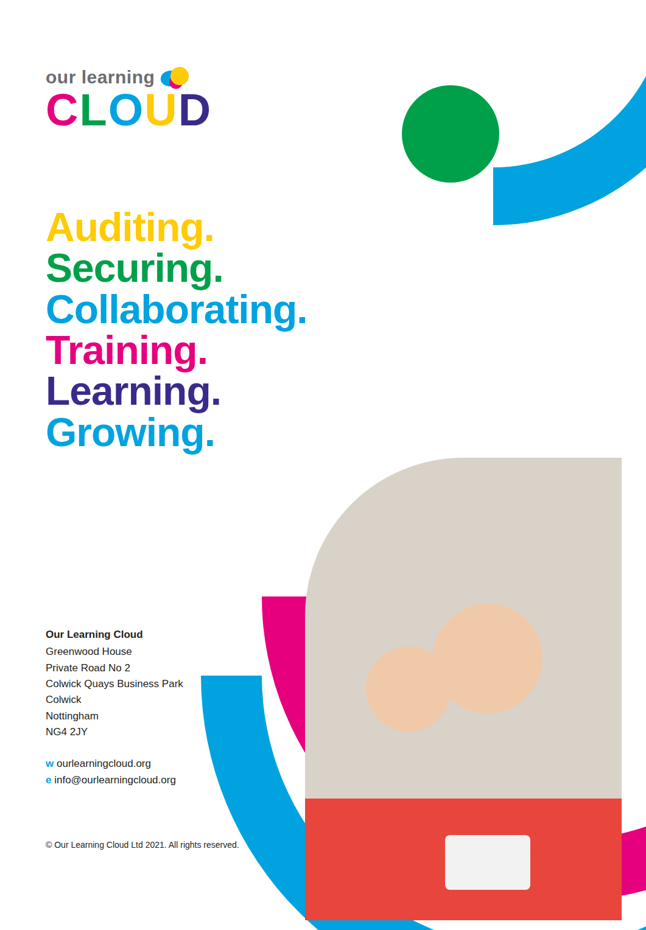our learning
CLOUD
Auditing. Securing. Collaborating. Training. Learning. Growing.
Our Learning Cloud
Greenwood House
Private Road No 2
Colwick Quays Business Park
Colwick
Nottingham
NG4 2JY
w ourlearningcloud.org
e info@ourlearningcloud.org
© Our Learning Cloud Ltd 2021. All rights reserved.